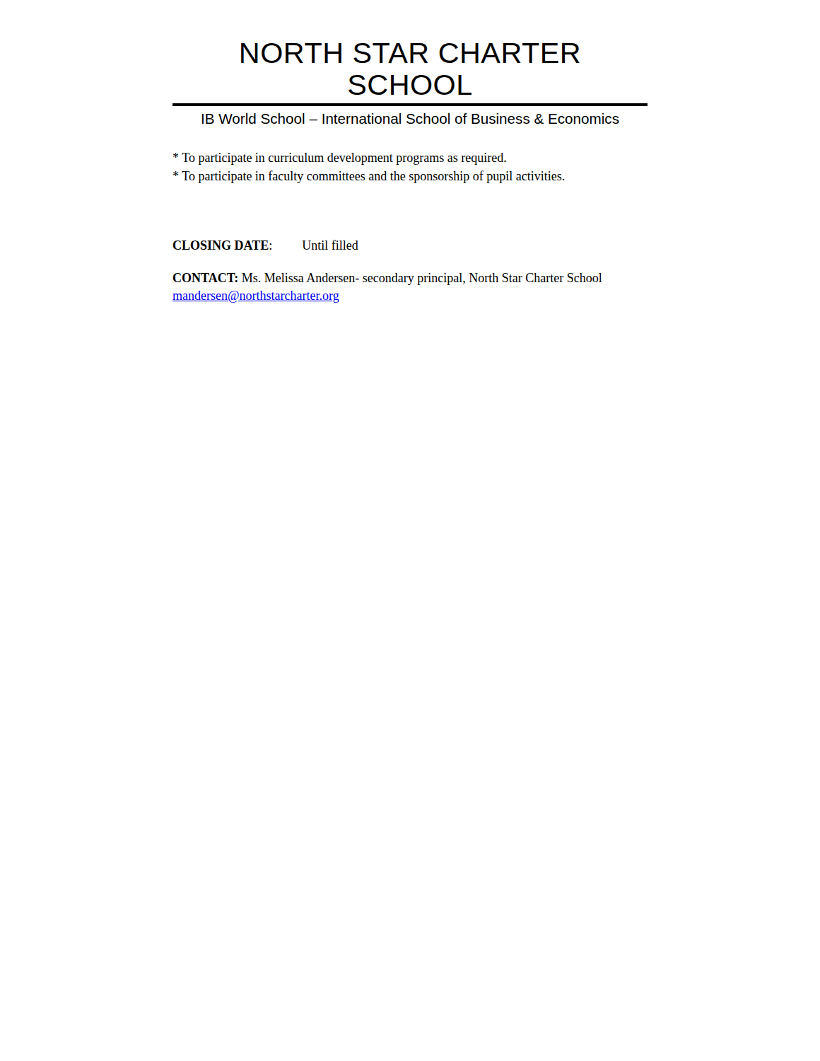NORTH STAR CHARTER SCHOOL
IB World School – International School of Business & Economics
* To participate in curriculum development programs as required.
* To participate in faculty committees and the sponsorship of pupil activities.
CLOSING DATE: Until filled
CONTACT: Ms. Melissa Andersen- secondary principal, North Star Charter School
mandersen@northstarcharter.org